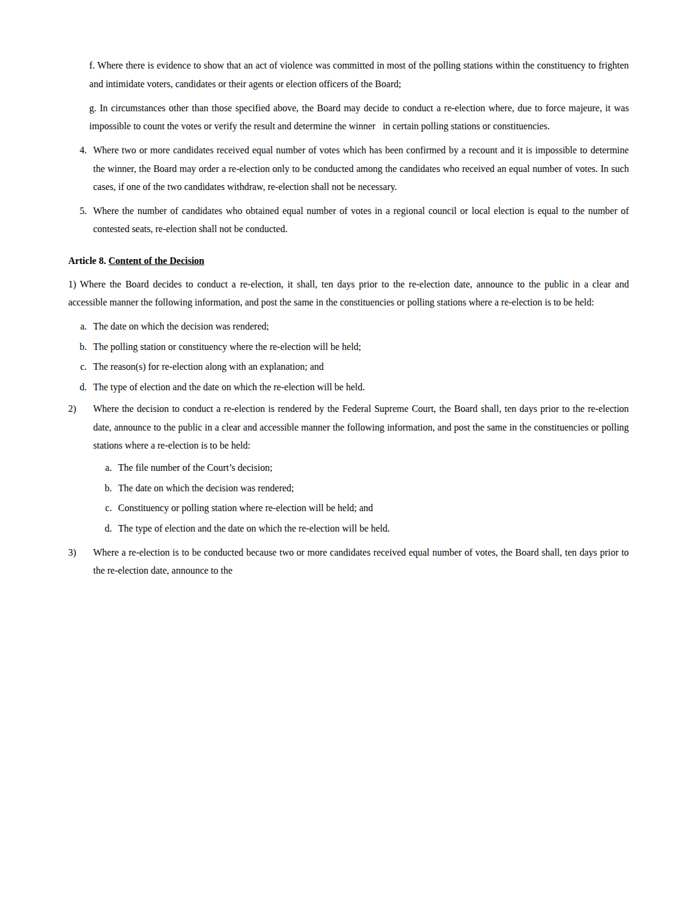f. Where there is evidence to show that an act of violence was committed in most of the polling stations within the constituency to frighten and intimidate voters, candidates or their agents or election officers of the Board;
g. In circumstances other than those specified above, the Board may decide to conduct a re-election where, due to force majeure, it was impossible to count the votes or verify the result and determine the winner in certain polling stations or constituencies.
Where two or more candidates received equal number of votes which has been confirmed by a recount and it is impossible to determine the winner, the Board may order a re-election only to be conducted among the candidates who received an equal number of votes. In such cases, if one of the two candidates withdraw, re-election shall not be necessary.
Where the number of candidates who obtained equal number of votes in a regional council or local election is equal to the number of contested seats, re-election shall not be conducted.
Article 8. Content of the Decision
1) Where the Board decides to conduct a re-election, it shall, ten days prior to the re-election date, announce to the public in a clear and accessible manner the following information, and post the same in the constituencies or polling stations where a re-election is to be held:
The date on which the decision was rendered;
The polling station or constituency where the re-election will be held;
The reason(s) for re-election along with an explanation; and
The type of election and the date on which the re-election will be held.
Where the decision to conduct a re-election is rendered by the Federal Supreme Court, the Board shall, ten days prior to the re-election date, announce to the public in a clear and accessible manner the following information, and post the same in the constituencies or polling stations where a re-election is to be held:
The file number of the Court’s decision;
The date on which the decision was rendered;
Constituency or polling station where re-election will be held; and
The type of election and the date on which the re-election will be held.
Where a re-election is to be conducted because two or more candidates received equal number of votes, the Board shall, ten days prior to the re-election date, announce to the